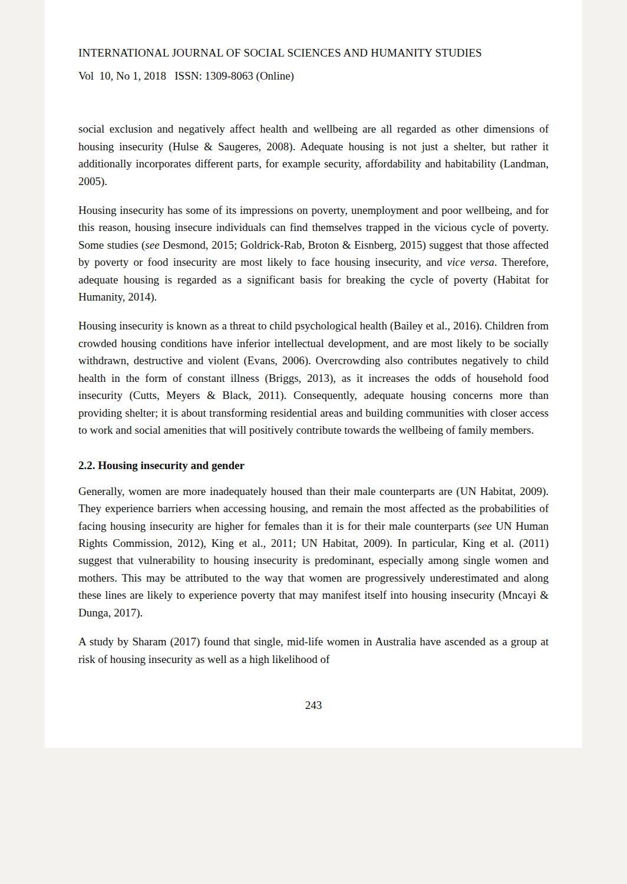International Journal of Social Sciences and Humanity Studies
Vol 10, No 1, 2018 ISSN: 1309-8063 (Online)
social exclusion and negatively affect health and wellbeing are all regarded as other dimensions of housing insecurity (Hulse & Saugeres, 2008). Adequate housing is not just a shelter, but rather it additionally incorporates different parts, for example security, affordability and habitability (Landman, 2005).
Housing insecurity has some of its impressions on poverty, unemployment and poor wellbeing, and for this reason, housing insecure individuals can find themselves trapped in the vicious cycle of poverty. Some studies (see Desmond, 2015; Goldrick-Rab, Broton & Eisnberg, 2015) suggest that those affected by poverty or food insecurity are most likely to face housing insecurity, and vice versa. Therefore, adequate housing is regarded as a significant basis for breaking the cycle of poverty (Habitat for Humanity, 2014).
Housing insecurity is known as a threat to child psychological health (Bailey et al., 2016). Children from crowded housing conditions have inferior intellectual development, and are most likely to be socially withdrawn, destructive and violent (Evans, 2006). Overcrowding also contributes negatively to child health in the form of constant illness (Briggs, 2013), as it increases the odds of household food insecurity (Cutts, Meyers & Black, 2011). Consequently, adequate housing concerns more than providing shelter; it is about transforming residential areas and building communities with closer access to work and social amenities that will positively contribute towards the wellbeing of family members.
2.2. Housing insecurity and gender
Generally, women are more inadequately housed than their male counterparts are (UN Habitat, 2009). They experience barriers when accessing housing, and remain the most affected as the probabilities of facing housing insecurity are higher for females than it is for their male counterparts (see UN Human Rights Commission, 2012), King et al., 2011; UN Habitat, 2009). In particular, King et al. (2011) suggest that vulnerability to housing insecurity is predominant, especially among single women and mothers. This may be attributed to the way that women are progressively underestimated and along these lines are likely to experience poverty that may manifest itself into housing insecurity (Mncayi & Dunga, 2017).
A study by Sharam (2017) found that single, mid-life women in Australia have ascended as a group at risk of housing insecurity as well as a high likelihood of
243